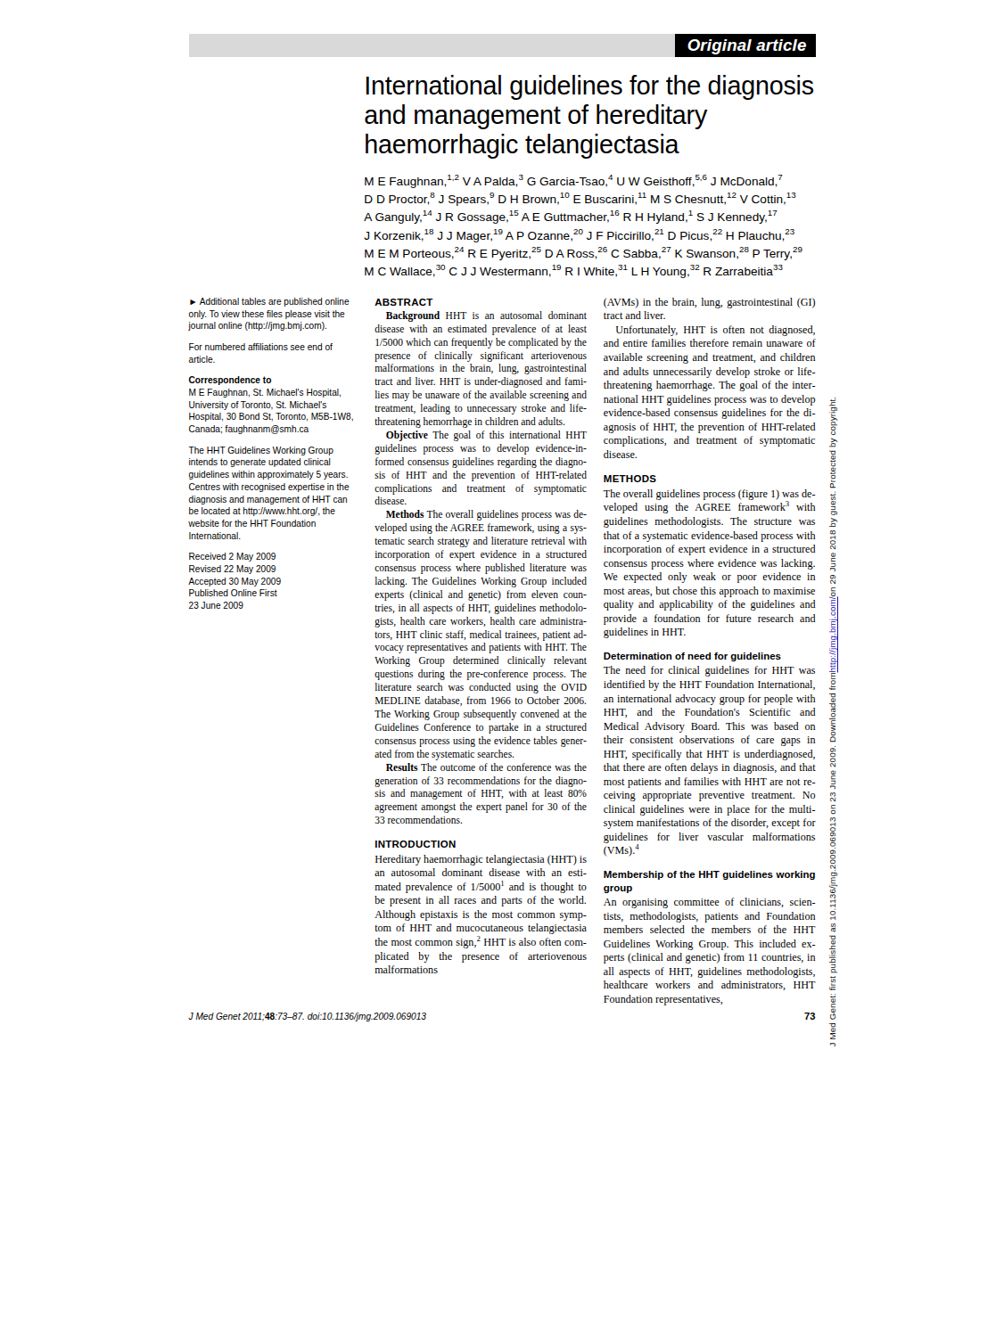Original article
International guidelines for the diagnosis
and management of hereditary
haemorrhagic telangiectasia
M E Faughnan,1,2 V A Palda,3 G Garcia-Tsao,4 U W Geisthoff,5,6 J McDonald,7
D D Proctor,8 J Spears,9 D H Brown,10 E Buscarini,11 M S Chesnutt,12 V Cottin,13
A Ganguly,14 J R Gossage,15 A E Guttmacher,16 R H Hyland,1 S J Kennedy,17
J Korzenik,18 J J Mager,19 A P Ozanne,20 J F Piccirillo,21 D Picus,22 H Plauchu,23
M E M Porteous,24 R E Pyeritz,25 D A Ross,26 C Sabba,27 K Swanson,28 P Terry,29
M C Wallace,30 C J J Westermann,19 R I White,31 L H Young,32 R Zarrabeitia33
► Additional tables are published online only. To view these files please visit the journal online (http://jmg.bmj.com).
For numbered affiliations see end of article.
Correspondence to
M E Faughnan, St. Michael's Hospital, University of Toronto, St. Michael's Hospital, 30 Bond St, Toronto, M5B-1W8, Canada; faughnanm@smh.ca
The HHT Guidelines Working Group intends to generate updated clinical guidelines within approximately 5 years. Centres with recognised expertise in the diagnosis and management of HHT can be located at http://www.hht.org/, the website for the HHT Foundation International.
Received 2 May 2009
Revised 22 May 2009
Accepted 30 May 2009
Published Online First
23 June 2009
ABSTRACT
Background HHT is an autosomal dominant disease with an estimated prevalence of at least 1/5000 which can frequently be complicated by the presence of clinically significant arteriovenous malformations in the brain, lung, gastrointestinal tract and liver. HHT is under-diagnosed and families may be unaware of the available screening and treatment, leading to unnecessary stroke and life-threatening hemorrhage in children and adults.
Objective The goal of this international HHT guidelines process was to develop evidence-informed consensus guidelines regarding the diagnosis of HHT and the prevention of HHT-related complications and treatment of symptomatic disease.
Methods The overall guidelines process was developed using the AGREE framework, using a systematic search strategy and literature retrieval with incorporation of expert evidence in a structured consensus process where published literature was lacking. The Guidelines Working Group included experts (clinical and genetic) from eleven countries, in all aspects of HHT, guidelines methodologists, health care workers, health care administrators, HHT clinic staff, medical trainees, patient advocacy representatives and patients with HHT. The Working Group determined clinically relevant questions during the pre-conference process. The literature search was conducted using the OVID MEDLINE database, from 1966 to October 2006. The Working Group subsequently convened at the Guidelines Conference to partake in a structured consensus process using the evidence tables generated from the systematic searches.
Results The outcome of the conference was the generation of 33 recommendations for the diagnosis and management of HHT, with at least 80% agreement amongst the expert panel for 30 of the 33 recommendations.
INTRODUCTION
Hereditary haemorrhagic telangiectasia (HHT) is an autosomal dominant disease with an estimated prevalence of 1/50001 and is thought to be present in all races and parts of the world. Although epistaxis is the most common symptom of HHT and mucocutaneous telangiectasia the most common sign,2 HHT is also often complicated by the presence of arteriovenous malformations
(AVMs) in the brain, lung, gastrointestinal (GI) tract and liver.
Unfortunately, HHT is often not diagnosed, and entire families therefore remain unaware of available screening and treatment, and children and adults unnecessarily develop stroke or life-threatening haemorrhage. The goal of the international HHT guidelines process was to develop evidence-based consensus guidelines for the diagnosis of HHT, the prevention of HHT-related complications, and treatment of symptomatic disease.
METHODS
The overall guidelines process (figure 1) was developed using the AGREE framework3 with guidelines methodologists. The structure was that of a systematic evidence-based process with incorporation of expert evidence in a structured consensus process where evidence was lacking. We expected only weak or poor evidence in most areas, but chose this approach to maximise quality and applicability of the guidelines and provide a foundation for future research and guidelines in HHT.
Determination of need for guidelines
The need for clinical guidelines for HHT was identified by the HHT Foundation International, an international advocacy group for people with HHT, and the Foundation's Scientific and Medical Advisory Board. This was based on their consistent observations of care gaps in HHT, specifically that HHT is underdiagnosed, that there are often delays in diagnosis, and that most patients and families with HHT are not receiving appropriate preventive treatment. No clinical guidelines were in place for the multisystem manifestations of the disorder, except for guidelines for liver vascular malformations (VMs).4
Membership of the HHT guidelines working group
An organising committee of clinicians, scientists, methodologists, patients and Foundation members selected the members of the HHT Guidelines Working Group. This included experts (clinical and genetic) from 11 countries, in all aspects of HHT, guidelines methodologists, healthcare workers and administrators, HHT Foundation representatives,
J Med Genet 2011;48:73–87. doi:10.1136/jmg.2009.069013
73
J Med Genet: first published as 10.1136/jmg.2009.069013 on 23 June 2009. Downloaded from http://jmg.bmj.com/ on 29 June 2018 by guest. Protected by copyright.